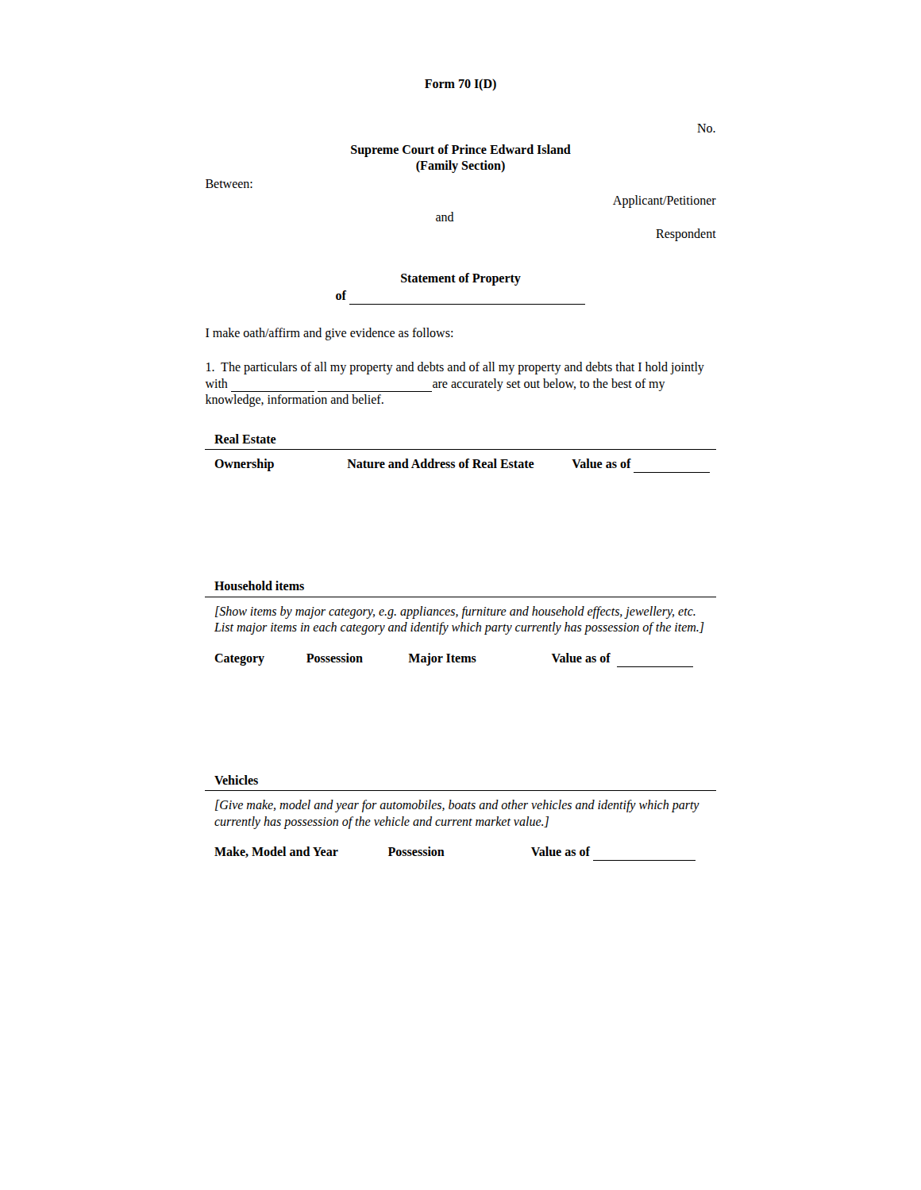Form 70 I(D)
No.
Supreme Court of Prince Edward Island
(Family Section)
Between:
Applicant/Petitioner
and
Respondent
Statement of Property
of
I make oath/affirm and give evidence as follows:
1. The particulars of all my property and debts and of all my property and debts that I hold jointly with are accurately set out below, to the best of my knowledge, information and belief.
Real Estate
| Ownership | Nature and Address of Real Estate | Value as of |
| --- | --- | --- |
Household items
[Show items by major category, e.g. appliances, furniture and household effects, jewellery, etc. List major items in each category and identify which party currently has possession of the item.]
| Category | Possession | Major Items | Value as of |
| --- | --- | --- | --- |
Vehicles
[Give make, model and year for automobiles, boats and other vehicles and identify which party currently has possession of the vehicle and current market value.]
| Make, Model and Year | Possession | Value as of |
| --- | --- | --- |